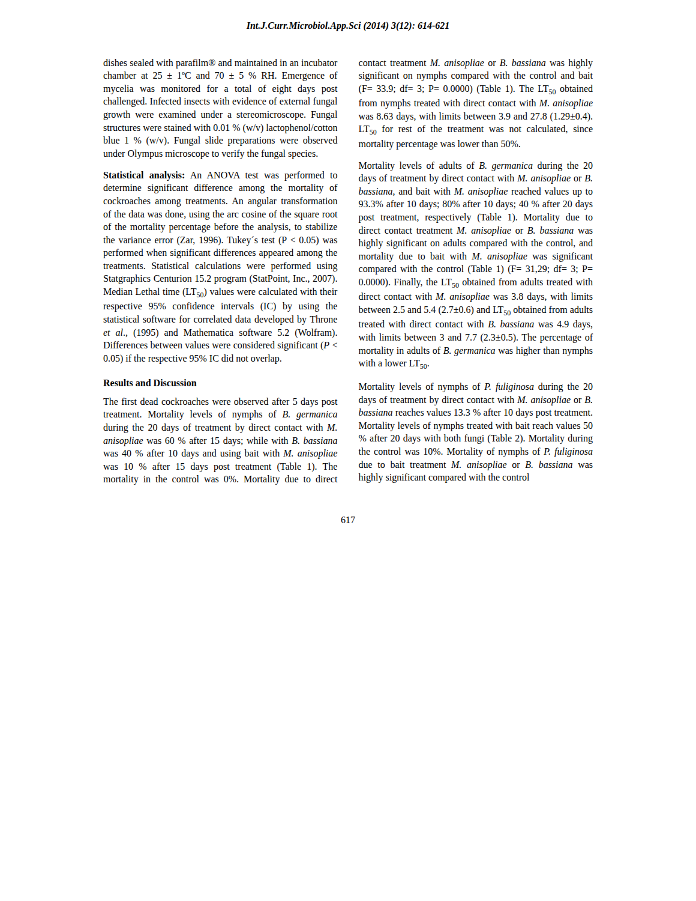Int.J.Curr.Microbiol.App.Sci (2014) 3(12): 614-621
dishes sealed with parafilm® and maintained in an incubator chamber at 25 ± 1ºC and 70 ± 5 % RH. Emergence of mycelia was monitored for a total of eight days post challenged. Infected insects with evidence of external fungal growth were examined under a stereomicroscope. Fungal structures were stained with 0.01 % (w/v) lactophenol/cotton blue 1 % (w/v). Fungal slide preparations were observed under Olympus microscope to verify the fungal species.
Statistical analysis: An ANOVA test was performed to determine significant difference among the mortality of cockroaches among treatments. An angular transformation of the data was done, using the arc cosine of the square root of the mortality percentage before the analysis, to stabilize the variance error (Zar, 1996). Tukey´s test (P < 0.05) was performed when significant differences appeared among the treatments. Statistical calculations were performed using Statgraphics Centurion 15.2 program (StatPoint, Inc., 2007). Median Lethal time (LT50) values were calculated with their respective 95% confidence intervals (IC) by using the statistical software for correlated data developed by Throne et al., (1995) and Mathematica software 5.2 (Wolfram). Differences between values were considered significant (P < 0.05) if the respective 95% IC did not overlap.
Results and Discussion
The first dead cockroaches were observed after 5 days post treatment. Mortality levels of nymphs of B. germanica during the 20 days of treatment by direct contact with M. anisopliae was 60 % after 15 days; while with B. bassiana was 40 % after 10 days and using bait with M. anisopliae was 10 % after 15 days post treatment (Table 1). The mortality in the control was 0%. Mortality due to direct contact treatment M. anisopliae or B. bassiana was highly significant on nymphs compared with the control and bait (F= 33.9; df= 3; P= 0.0000) (Table 1). The LT50 obtained from nymphs treated with direct contact with M. anisopliae was 8.63 days, with limits between 3.9 and 27.8 (1.29±0.4). LT50 for rest of the treatment was not calculated, since mortality percentage was lower than 50%.
Mortality levels of adults of B. germanica during the 20 days of treatment by direct contact with M. anisopliae or B. bassiana, and bait with M. anisopliae reached values up to 93.3% after 10 days; 80% after 10 days; 40 % after 20 days post treatment, respectively (Table 1). Mortality due to direct contact treatment M. anisopliae or B. bassiana was highly significant on adults compared with the control, and mortality due to bait with M. anisopliae was significant compared with the control (Table 1) (F= 31,29; df= 3; P= 0.0000). Finally, the LT50 obtained from adults treated with direct contact with M. anisopliae was 3.8 days, with limits between 2.5 and 5.4 (2.7±0.6) and LT50 obtained from adults treated with direct contact with B. bassiana was 4.9 days, with limits between 3 and 7.7 (2.3±0.5). The percentage of mortality in adults of B. germanica was higher than nymphs with a lower LT50.
Mortality levels of nymphs of P. fuliginosa during the 20 days of treatment by direct contact with M. anisopliae or B. bassiana reaches values 13.3 % after 10 days post treatment. Mortality levels of nymphs treated with bait reach values 50 % after 20 days with both fungi (Table 2). Mortality during the control was 10%. Mortality of nymphs of P. fuliginosa due to bait treatment M. anisopliae or B. bassiana was highly significant compared with the control
617